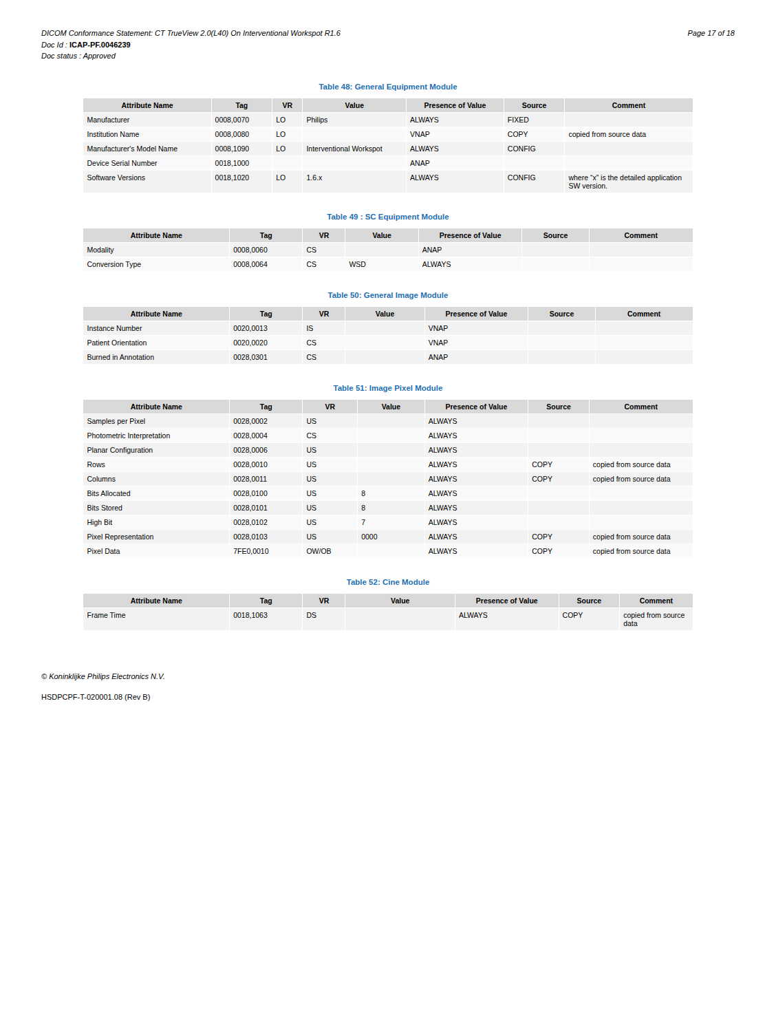DICOM Conformance Statement: CT TrueView 2.0(L40) On Interventional Workspot R1.6 Page 17 of 18
Doc Id : ICAP-PF.0046239 Doc status : Approved
Table 48: General Equipment Module
| Attribute Name | Tag | VR | Value | Presence of Value | Source | Comment |
| --- | --- | --- | --- | --- | --- | --- |
| Manufacturer | 0008,0070 | LO | Philips | ALWAYS | FIXED | |
| Institution Name | 0008,0080 | LO | | VNAP | COPY | copied from source data |
| Manufacturer's Model Name | 0008,1090 | LO | Interventional Workspot | ALWAYS | CONFIG | |
| Device Serial Number | 0018,1000 | | | ANAP | | |
| Software Versions | 0018,1020 | LO | 1.6.x | ALWAYS | CONFIG | where “x” is the detailed application SW version. |
Table 49 : SC Equipment Module
| Attribute Name | Tag | VR | Value | Presence of Value | Source | Comment |
| --- | --- | --- | --- | --- | --- | --- |
| Modality | 0008,0060 | CS | | ANAP | | |
| Conversion Type | 0008,0064 | CS | WSD | ALWAYS | | |
Table 50: General Image Module
| Attribute Name | Tag | VR | Value | Presence of Value | Source | Comment |
| --- | --- | --- | --- | --- | --- | --- |
| Instance Number | 0020,0013 | IS | | VNAP | | |
| Patient Orientation | 0020,0020 | CS | | VNAP | | |
| Burned in Annotation | 0028,0301 | CS | | ANAP | | |
Table 51: Image Pixel Module
| Attribute Name | Tag | VR | Value | Presence of Value | Source | Comment |
| --- | --- | --- | --- | --- | --- | --- |
| Samples per Pixel | 0028,0002 | US | | ALWAYS | | |
| Photometric Interpretation | 0028,0004 | CS | | ALWAYS | | |
| Planar Configuration | 0028,0006 | US | | ALWAYS | | |
| Rows | 0028,0010 | US | | ALWAYS | COPY | copied from source data |
| Columns | 0028,0011 | US | | ALWAYS | COPY | copied from source data |
| Bits Allocated | 0028,0100 | US | 8 | ALWAYS | | |
| Bits Stored | 0028,0101 | US | 8 | ALWAYS | | |
| High Bit | 0028,0102 | US | 7 | ALWAYS | | |
| Pixel Representation | 0028,0103 | US | 0000 | ALWAYS | COPY | copied from source data |
| Pixel Data | 7FE0,0010 | OW/OB | | ALWAYS | COPY | copied from source data |
Table 52: Cine Module
| Attribute Name | Tag | VR | Value | Presence of Value | Source | Comment |
| --- | --- | --- | --- | --- | --- | --- |
| Frame Time | 0018,1063 | DS | | ALWAYS | COPY | copied from source data |
© Koninklijke Philips Electronics N.V.
HSDPCPF-T-020001.08 (Rev B)